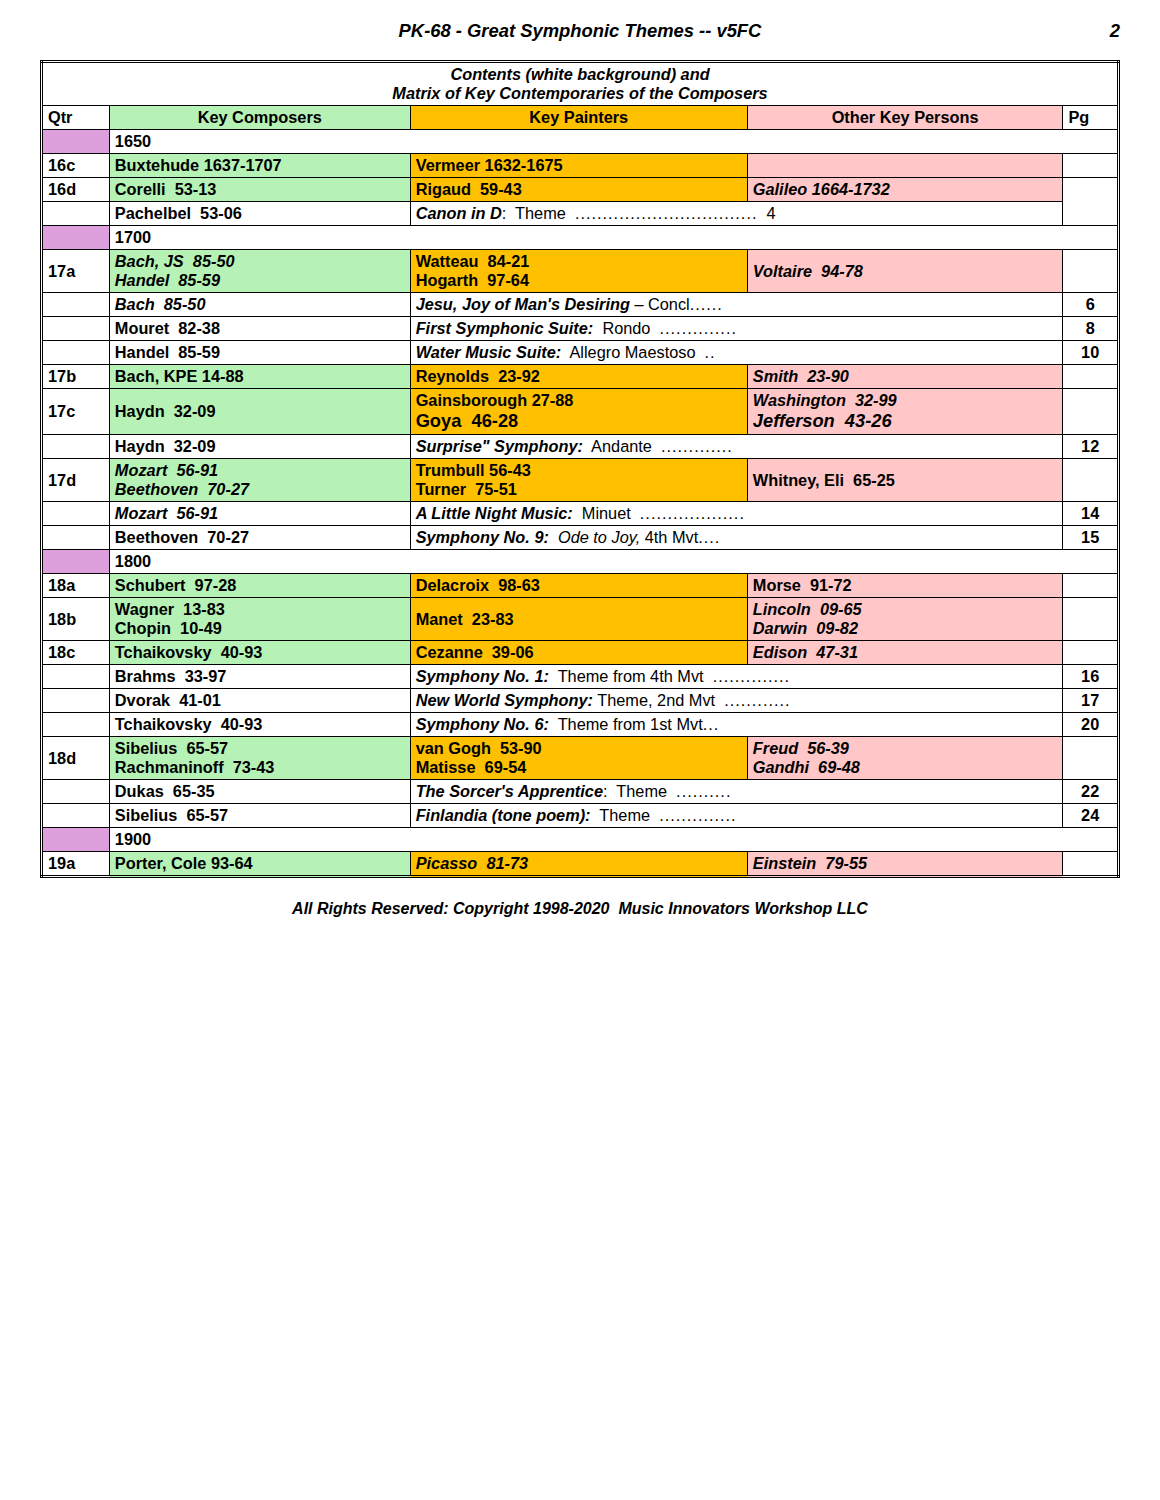PK-68 - Great Symphonic Themes -- v5FC 2
| Contents (white background) and Matrix of Key Contemporaries of the Composers |
| Qtr | Key Composers | Key Painters | Other Key Persons | Pg |
| | 1650 |
| 16c | Buxtehude 1637-1707 | Vermeer 1632-1675 | | |
| 16d | Corelli 53-13 | Rigaud 59-43 | Galileo 1664-1732 | |
| | Pachelbel 53-06 | Canon in D : Theme ................................. 4 |
| | 1700 |
| 17a | Bach, JS 85-50 Handel 85-59 | Watteau 84-21 Hogarth 97-64 | Voltaire 94-78 | |
| | Bach 85-50 | Jesu, Joy of Man's Desiring – Concl ...... | 6 |
| | Mouret 82-38 | First Symphonic Suite: Rondo .............. | 8 |
| | Handel 85-59 | Water Music Suite: Allegro Maestoso .. | 10 |
| 17b | Bach, KPE 14-88 | Reynolds 23-92 | Smith 23-90 | |
| 17c | Haydn 32-09 | Gainsborough 27-88 Goya 46-28 | Washington 32-99 Jefferson 43-26 | |
| | Haydn 32-09 | Surprise" Symphony: Andante ............. | 12 |
| 17d | Mozart 56-91 Beethoven 70-27 | Trumbull 56-43 Turner 75-51 | Whitney, Eli 65-25 | |
| | Mozart 56-91 | A Little Night Music: Minuet ................... | 14 |
| | Beethoven 70-27 | Symphony No. 9: Ode to Joy, 4th Mvt .... | 15 |
| | 1800 |
| 18a | Schubert 97-28 | Delacroix 98-63 | Morse 91-72 | |
| 18b | Wagner 13-83 Chopin 10-49 | Manet 23-83 | Lincoln 09-65 Darwin 09-82 | |
| 18c | Tchaikovsky 40-93 | Cezanne 39-06 | Edison 47-31 | |
| | Brahms 33-97 | Symphony No. 1: Theme from 4th Mvt .............. | 16 |
| | Dvorak 41-01 | New World Symphony: Theme, 2nd Mvt ............ | 17 |
| | Tchaikovsky 40-93 | Symphony No. 6: Theme from 1st Mvt ... | 20 |
| 18d | Sibelius 65-57 Rachmaninoff 73-43 | van Gogh 53-90 Matisse 69-54 | Freud 56-39 Gandhi 69-48 | |
| | Dukas 65-35 | The Sorcer's Apprentice : Theme .......... | 22 |
| | Sibelius 65-57 | Finlandia (tone poem): Theme .............. | 24 |
| | 1900 |
| 19a | Porter, Cole 93-64 | Picasso 81-73 | Einstein 79-55 | |
All Rights Reserved: Copyright 1998-2020 Music Innovators Workshop LLC